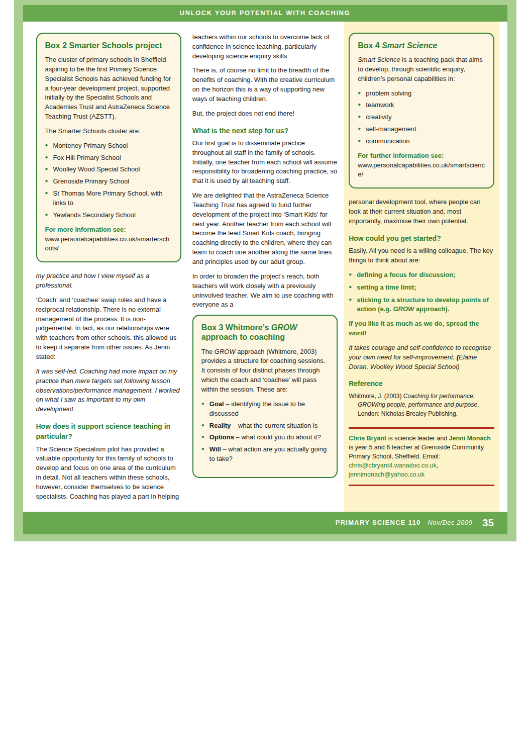Unlock your potential with coaching
Box 2 Smarter Schools project
The cluster of primary schools in Sheffield aspiring to be the first Primary Science Specialist Schools has achieved funding for a four-year development project, supported initially by the Specialist Schools and Academies Trust and AstraZeneca Science Teaching Trust (AZSTT).
The Smarter Schools cluster are:
Monteney Primary School
Fox Hill Primary School
Woolley Wood Special School
Grenoside Primary School
St Thomas More Primary School, with links to
Yewlands Secondary School
For more information see: www.personalcapabilities.co.uk/smarterschools/
my practice and how I view myself as a professional.
‘Coach’ and ‘coachee’ swap roles and have a reciprocal relationship. There is no external management of the process. It is non-judgemental. In fact, as our relationships were with teachers from other schools, this allowed us to keep it separate from other issues. As Jenni stated:
It was self-led. Coaching had more impact on my practice than mere targets set following lesson observations/performance management. I worked on what I saw as important to my own development.
How does it support science teaching in particular?
The Science Specialism pilot has provided a valuable opportunity for this family of schools to develop and focus on one area of the curriculum in detail. Not all teachers within these schools, however, consider themselves to be science specialists. Coaching has played a part in helping
teachers within our schools to overcome lack of confidence in science teaching, particularly developing science enquiry skills.
There is, of course no limit to the breadth of the benefits of coaching. With the creative curriculum on the horizon this is a way of supporting new ways of teaching children.
But, the project does not end there!
What is the next step for us?
Our first goal is to disseminate practice throughout all staff in the family of schools. Initially, one teacher from each school will assume responsibility for broadening coaching practice, so that it is used by all teaching staff.
We are delighted that the AstraZeneca Science Teaching Trust has agreed to fund further development of the project into ‘Smart Kids’ for next year. Another teacher from each school will become the lead Smart Kids coach, bringing coaching directly to the children, where they can learn to coach one another along the same lines and principles used by our adult group.
In order to broaden the project’s reach, both teachers will work closely with a previously uninvolved teacher. We aim to use coaching with everyone as a
Box 3 Whitmore’s GROW approach to coaching
The GROW approach (Whitmore, 2003) provides a structure for coaching sessions. It consists of four distinct phases through which the coach and ‘coachee’ will pass within the session. These are:
Goal – identifying the issue to be discussed
Reality – what the current situation is
Options – what could you do about it?
Will – what action are you actually going to take?
Box 4 Smart Science
Smart Science is a teaching pack that aims to develop, through scientific enquiry, children’s personal capabilities in:
problem solving
teamwork
creativity
self-management
communication
For further information see: www.personalcapabilities.co.uk/smartscience/
personal development tool, where people can look at their current situation and, most importantly, maximise their own potential.
How could you get started?
Easily. All you need is a willing colleague. The key things to think about are:
defining a focus for discussion;
setting a time limit;
sticking to a structure to develop points of action (e.g. GROW approach).
If you like it as much as we do, spread the word!
It takes courage and self-confidence to recognise your own need for self-improvement. (Elaine Doran, Woolley Wood Special School)
Reference
Whitmore, J. (2003) Coaching for performance: GROWing people, performance and purpose. London: Nicholas Brealey Publishing.
Chris Bryant is science leader and Jenni Monach is year 5 and 6 teacher at Grenoside Community Primary School, Sheffield. Email: chris@cbryant4.wanadoo.co.uk, jennimonach@yahoo.co.uk
PRIMARY SCIENCE 110 Nov/Dec 2009 35